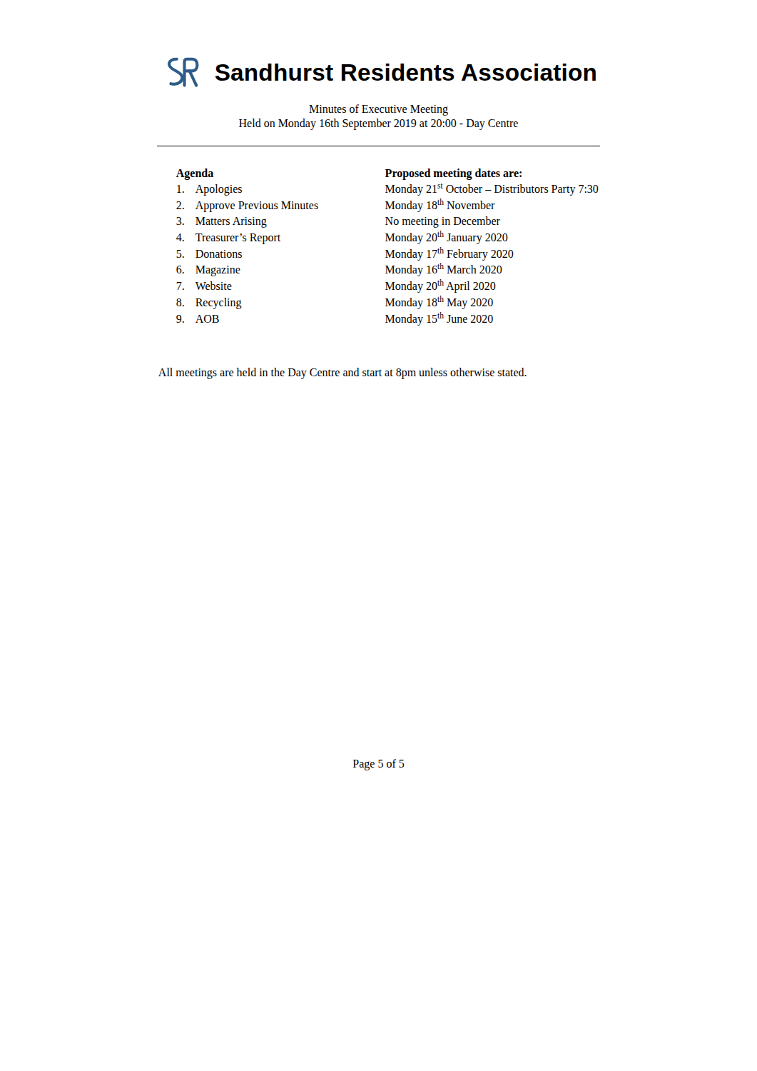Sandhurst Residents Association
Minutes of Executive Meeting
Held on Monday 16th September 2019 at 20:00 - Day Centre
Agenda
1. Apologies
2. Approve Previous Minutes
3. Matters Arising
4. Treasurer’s Report
5. Donations
6. Magazine
7. Website
8. Recycling
9. AOB
Proposed meeting dates are:
Monday 21st October – Distributors Party 7:30
Monday 18th November
No meeting in December
Monday 20th January 2020
Monday 17th February 2020
Monday 16th March 2020
Monday 20th April 2020
Monday 18th May 2020
Monday 15th June 2020
All meetings are held in the Day Centre and start at 8pm unless otherwise stated.
Page 5 of 5